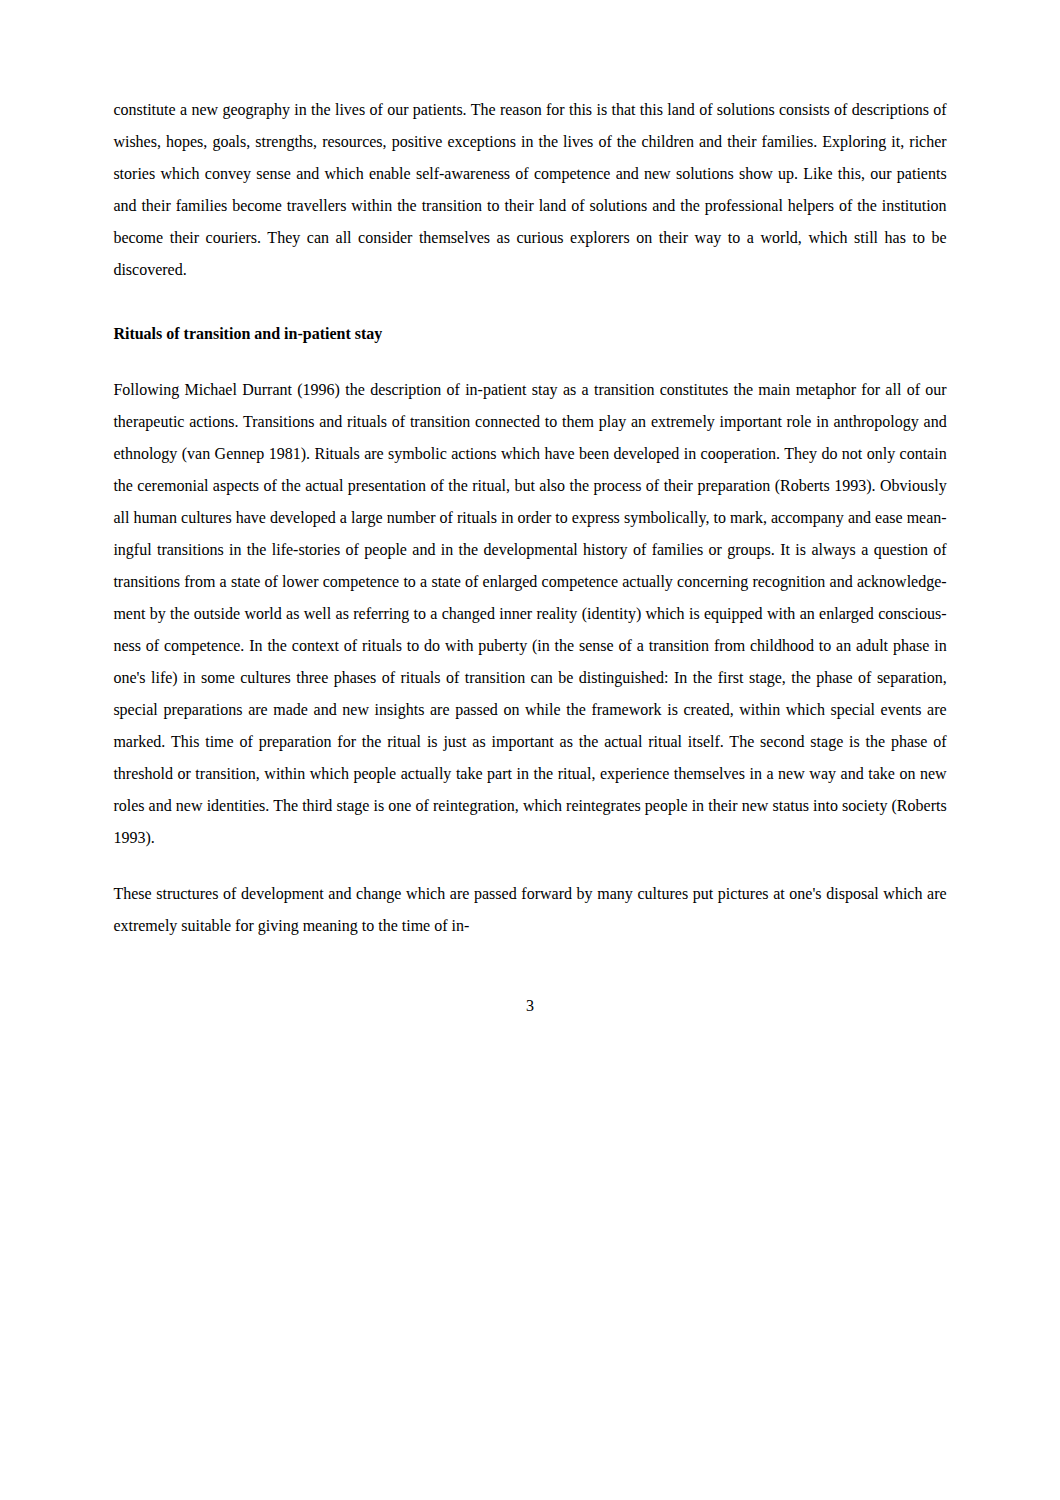constitute a new geography in the lives of our patients. The reason for this is that this land of solutions consists of descriptions of wishes, hopes, goals, strengths, resources, positive exceptions in the lives of the children and their families. Exploring it, richer stories which convey sense and which enable self-awareness of competence and new solutions show up. Like this, our patients and their families become travellers within the transition to their land of solutions and the professional helpers of the institution become their couriers. They can all consider themselves as curious explorers on their way to a world, which still has to be discovered.
Rituals of transition and in-patient stay
Following Michael Durrant (1996) the description of in-patient stay as a transition constitutes the main metaphor for all of our therapeutic actions. Transitions and rituals of transition connected to them play an extremely important role in anthropology and ethnology (van Gennep 1981). Rituals are symbolic actions which have been developed in cooperation. They do not only contain the ceremonial aspects of the actual presentation of the ritual, but also the process of their preparation (Roberts 1993). Obviously all human cultures have developed a large number of rituals in order to express symbolically, to mark, accompany and ease meaningful transitions in the life-stories of people and in the developmental history of families or groups. It is always a question of transitions from a state of lower competence to a state of enlarged competence actually concerning recognition and acknowledgement by the outside world as well as referring to a changed inner reality (identity) which is equipped with an enlarged consciousness of competence. In the context of rituals to do with puberty (in the sense of a transition from childhood to an adult phase in one's life) in some cultures three phases of rituals of transition can be distinguished: In the first stage, the phase of separation, special preparations are made and new insights are passed on while the framework is created, within which special events are marked. This time of preparation for the ritual is just as important as the actual ritual itself. The second stage is the phase of threshold or transition, within which people actually take part in the ritual, experience themselves in a new way and take on new roles and new identities. The third stage is one of reintegration, which reintegrates people in their new status into society (Roberts 1993).
These structures of development and change which are passed forward by many cultures put pictures at one's disposal which are extremely suitable for giving meaning to the time of in-
3